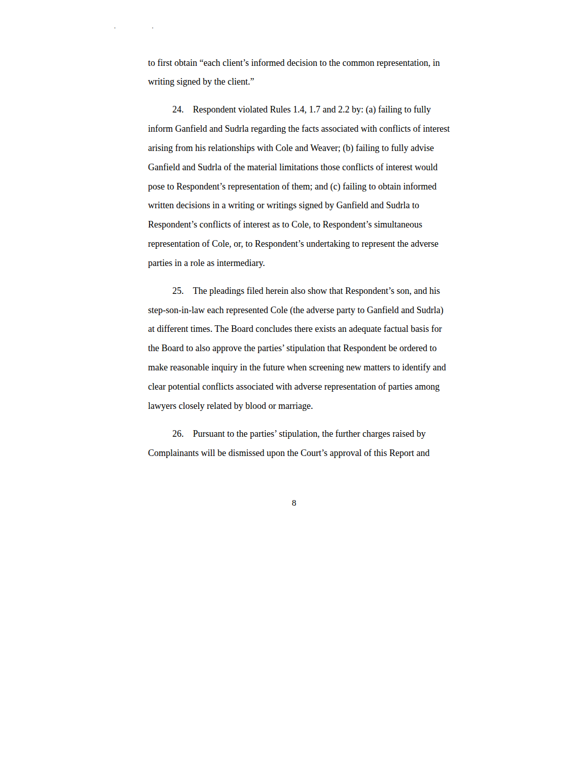. .
to first obtain “each client’s informed decision to the common representation, in writing signed by the client.”
24. Respondent violated Rules 1.4, 1.7 and 2.2 by: (a) failing to fully inform Ganfield and Sudrla regarding the facts associated with conflicts of interest arising from his relationships with Cole and Weaver; (b) failing to fully advise Ganfield and Sudrla of the material limitations those conflicts of interest would pose to Respondent’s representation of them; and (c) failing to obtain informed written decisions in a writing or writings signed by Ganfield and Sudrla to Respondent’s conflicts of interest as to Cole, to Respondent’s simultaneous representation of Cole, or, to Respondent’s undertaking to represent the adverse parties in a role as intermediary.
25. The pleadings filed herein also show that Respondent’s son, and his step-son-in-law each represented Cole (the adverse party to Ganfield and Sudrla) at different times. The Board concludes there exists an adequate factual basis for the Board to also approve the parties’ stipulation that Respondent be ordered to make reasonable inquiry in the future when screening new matters to identify and clear potential conflicts associated with adverse representation of parties among lawyers closely related by blood or marriage.
26. Pursuant to the parties’ stipulation, the further charges raised by Complainants will be dismissed upon the Court’s approval of this Report and
8